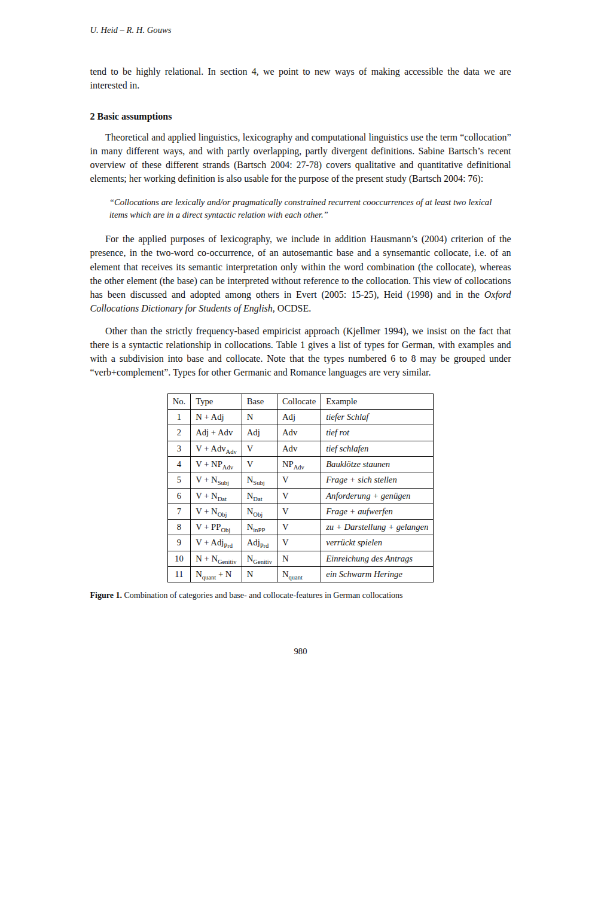U. Heid – R. H. Gouws
tend to be highly relational. In section 4, we point to new ways of making accessible the data we are interested in.
2 Basic assumptions
Theoretical and applied linguistics, lexicography and computational linguistics use the term “collocation” in many different ways, and with partly overlapping, partly divergent definitions. Sabine Bartsch’s recent overview of these different strands (Bartsch 2004: 27-78) covers qualitative and quantitative definitional elements; her working definition is also usable for the purpose of the present study (Bartsch 2004: 76):
“Collocations are lexically and/or pragmatically constrained recurrent cooccurrences of at least two lexical items which are in a direct syntactic relation with each other.”
For the applied purposes of lexicography, we include in addition Hausmann’s (2004) criterion of the presence, in the two-word co-occurrence, of an autosemantic base and a synsemantic collocate, i.e. of an element that receives its semantic interpretation only within the word combination (the collocate), whereas the other element (the base) can be interpreted without reference to the collocation. This view of collocations has been discussed and adopted among others in Evert (2005: 15-25), Heid (1998) and in the Oxford Collocations Dictionary for Students of English, OCDSE.
Other than the strictly frequency-based empiricist approach (Kjellmer 1994), we insist on the fact that there is a syntactic relationship in collocations. Table 1 gives a list of types for German, with examples and with a subdivision into base and collocate. Note that the types numbered 6 to 8 may be grouped under “verb+complement”. Types for other Germanic and Romance languages are very similar.
| No. | Type | Base | Collocate | Example |
| --- | --- | --- | --- | --- |
| 1 | N + Adj | N | Adj | tiefer Schlaf |
| 2 | Adj + Adv | Adj | Adv | tief rot |
| 3 | V + Adv Adv | V | Adv | tief schlafen |
| 4 | V + NP Adv | V | NP Adv | Bauklötze staunen |
| 5 | V + N Subj | N Subj | V | Frage + sich stellen |
| 6 | V + N Dat | N Dat | V | Anforderung + genügen |
| 7 | V + N Obj | N Obj | V | Frage + aufwerfen |
| 8 | V + PP Obj | N inPP | V | zu + Darstellung + gelangen |
| 9 | V + Adj Prd | Adj Prd | V | verrückt spielen |
| 10 | N + N Genitiv | N Genitiv | N | Einreichung des Antrags |
| 11 | N quant + N | N | N quant | ein Schwarm Heringe |
Figure 1. Combination of categories and base- and collocate-features in German collocations
980